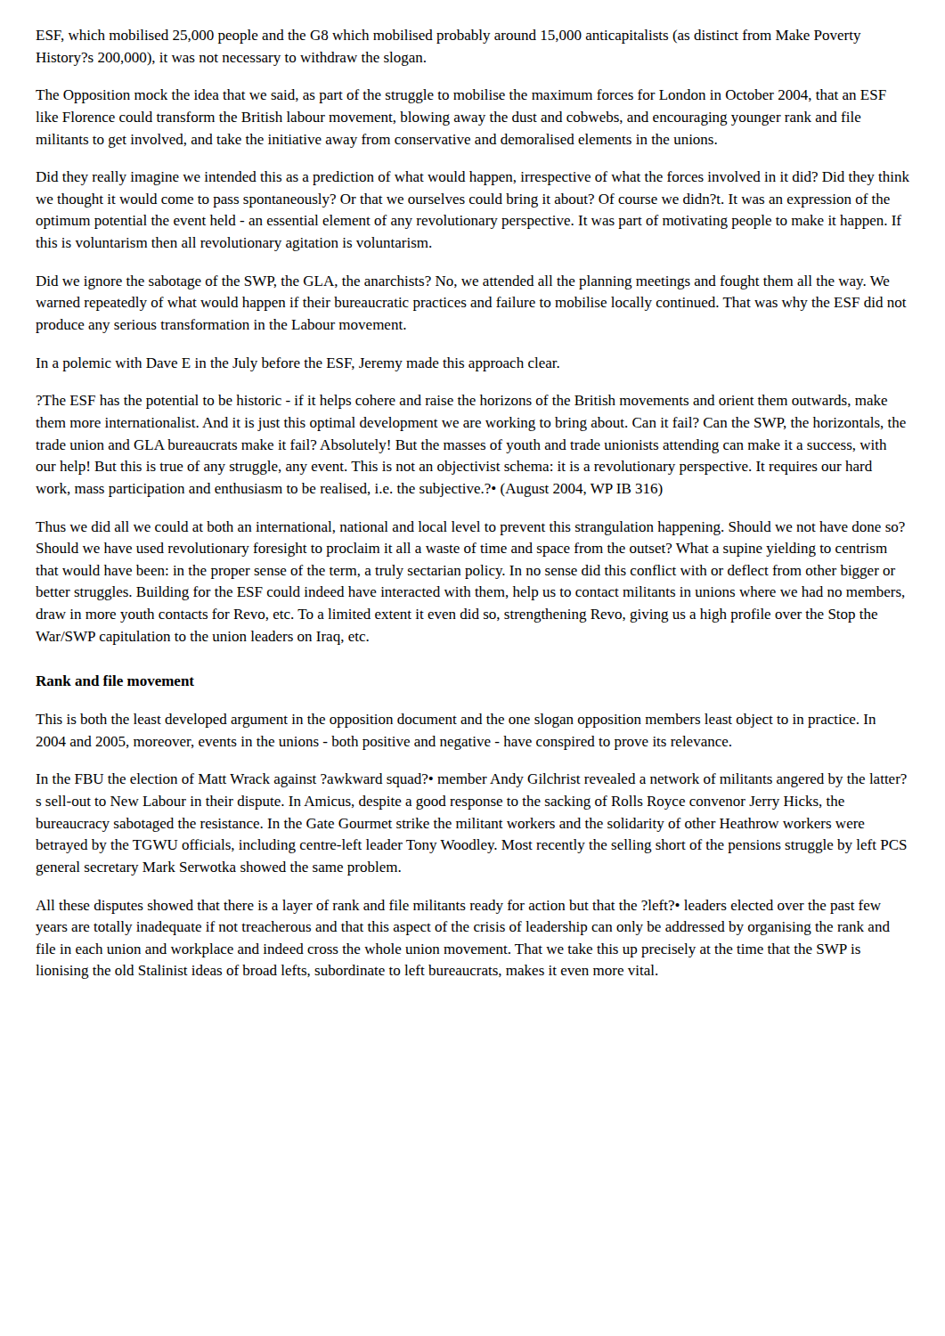ESF, which mobilised 25,000 people and the G8 which mobilised probably around 15,000 anticapitalists (as distinct from Make Poverty History?s 200,000), it was not necessary to withdraw the slogan.
The Opposition mock the idea that we said, as part of the struggle to mobilise the maximum forces for London in October 2004, that an ESF like Florence could transform the British labour movement, blowing away the dust and cobwebs, and encouraging younger rank and file militants to get involved, and take the initiative away from conservative and demoralised elements in the unions.
Did they really imagine we intended this as a prediction of what would happen, irrespective of what the forces involved in it did? Did they think we thought it would come to pass spontaneously? Or that we ourselves could bring it about? Of course we didn?t. It was an expression of the optimum potential the event held - an essential element of any revolutionary perspective. It was part of motivating people to make it happen. If this is voluntarism then all revolutionary agitation is voluntarism.
Did we ignore the sabotage of the SWP, the GLA, the anarchists? No, we attended all the planning meetings and fought them all the way. We warned repeatedly of what would happen if their bureaucratic practices and failure to mobilise locally continued. That was why the ESF did not produce any serious transformation in the Labour movement.
In a polemic with Dave E in the July before the ESF, Jeremy made this approach clear.
?The ESF has the potential to be historic - if it helps cohere and raise the horizons of the British movements and orient them outwards, make them more internationalist. And it is just this optimal development we are working to bring about. Can it fail? Can the SWP, the horizontals, the trade union and GLA bureaucrats make it fail? Absolutely! But the masses of youth and trade unionists attending can make it a success, with our help! But this is true of any struggle, any event. This is not an objectivist schema: it is a revolutionary perspective. It requires our hard work, mass participation and enthusiasm to be realised, i.e. the subjective.?• (August 2004, WP IB 316)
Thus we did all we could at both an international, national and local level to prevent this strangulation happening. Should we not have done so? Should we have used revolutionary foresight to proclaim it all a waste of time and space from the outset? What a supine yielding to centrism that would have been: in the proper sense of the term, a truly sectarian policy. In no sense did this conflict with or deflect from other bigger or better struggles. Building for the ESF could indeed have interacted with them, help us to contact militants in unions where we had no members, draw in more youth contacts for Revo, etc. To a limited extent it even did so, strengthening Revo, giving us a high profile over the Stop the War/SWP capitulation to the union leaders on Iraq, etc.
Rank and file movement
This is both the least developed argument in the opposition document and the one slogan opposition members least object to in practice. In 2004 and 2005, moreover, events in the unions - both positive and negative - have conspired to prove its relevance.
In the FBU the election of Matt Wrack against ?awkward squad?• member Andy Gilchrist revealed a network of militants angered by the latter?s sell-out to New Labour in their dispute. In Amicus, despite a good response to the sacking of Rolls Royce convenor Jerry Hicks, the bureaucracy sabotaged the resistance. In the Gate Gourmet strike the militant workers and the solidarity of other Heathrow workers were betrayed by the TGWU officials, including centre-left leader Tony Woodley. Most recently the selling short of the pensions struggle by left PCS general secretary Mark Serwotka showed the same problem.
All these disputes showed that there is a layer of rank and file militants ready for action but that the ?left?• leaders elected over the past few years are totally inadequate if not treacherous and that this aspect of the crisis of leadership can only be addressed by organising the rank and file in each union and workplace and indeed cross the whole union movement. That we take this up precisely at the time that the SWP is lionising the old Stalinist ideas of broad lefts, subordinate to left bureaucrats, makes it even more vital.